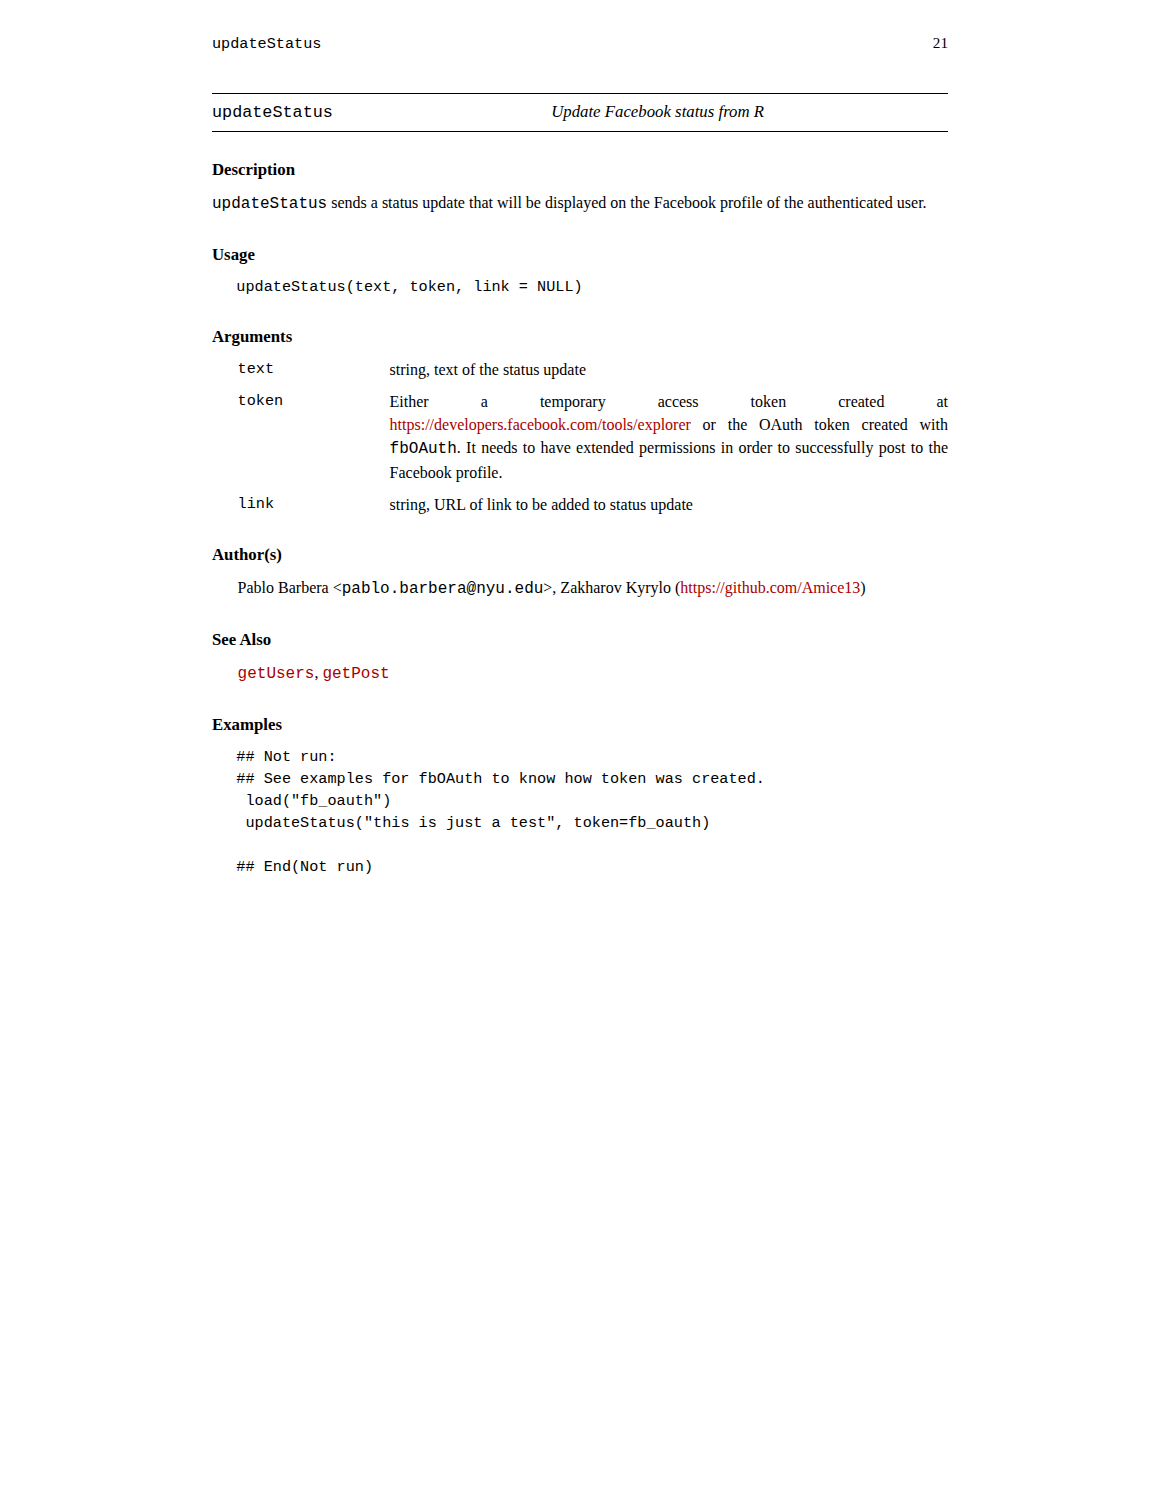updateStatus 21
updateStatus Update Facebook status from R
Description
updateStatus sends a status update that will be displayed on the Facebook profile of the authenticated user.
Usage
updateStatus(text, token, link = NULL)
Arguments
text
string, text of the status update
token
Either a temporary access token created at https://developers.facebook.com/tools/explorer or the OAuth token created with fbOAuth. It needs to have extended permissions in order to successfully post to the Facebook profile.
link
string, URL of link to be added to status update
Author(s)
Pablo Barbera <pablo.barbera@nyu.edu>, Zakharov Kyrylo (https://github.com/Amice13)
See Also
getUsers, getPost
Examples
## Not run: 
## See examples for fbOAuth to know how token was created.
 load("fb_oauth")
 updateStatus("this is just a test", token=fb_oauth)

## End(Not run)